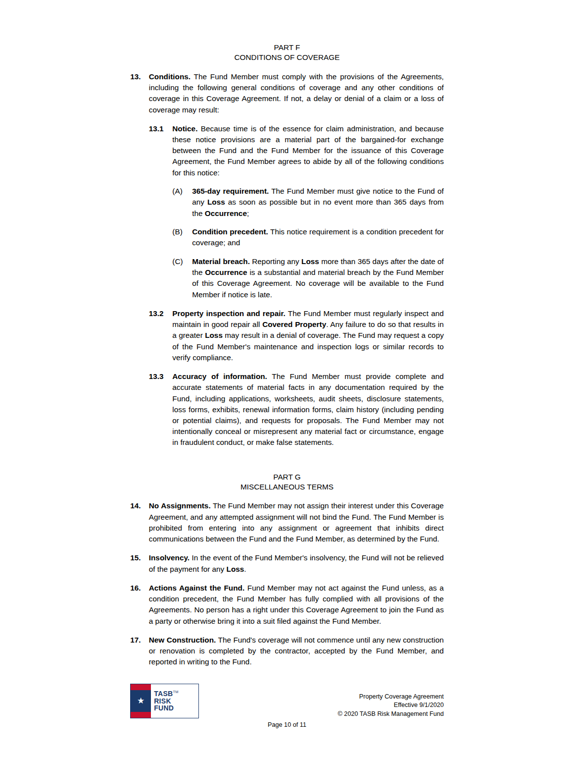PART F CONDITIONS OF COVERAGE
Conditions. The Fund Member must comply with the provisions of the Agreements, including the following general conditions of coverage and any other conditions of coverage in this Coverage Agreement. If not, a delay or denial of a claim or a loss of coverage may result:
Notice. Because time is of the essence for claim administration, and because these notice provisions are a material part of the bargained-for exchange between the Fund and the Fund Member for the issuance of this Coverage Agreement, the Fund Member agrees to abide by all of the following conditions for this notice:
365-day requirement. The Fund Member must give notice to the Fund of any Loss as soon as possible but in no event more than 365 days from the Occurrence;
Condition precedent. This notice requirement is a condition precedent for coverage; and
Material breach. Reporting any Loss more than 365 days after the date of the Occurrence is a substantial and material breach by the Fund Member of this Coverage Agreement. No coverage will be available to the Fund Member if notice is late.
Property inspection and repair. The Fund Member must regularly inspect and maintain in good repair all Covered Property. Any failure to do so that results in a greater Loss may result in a denial of coverage. The Fund may request a copy of the Fund Member's maintenance and inspection logs or similar records to verify compliance.
Accuracy of information. The Fund Member must provide complete and accurate statements of material facts in any documentation required by the Fund, including applications, worksheets, audit sheets, disclosure statements, loss forms, exhibits, renewal information forms, claim history (including pending or potential claims), and requests for proposals. The Fund Member may not intentionally conceal or misrepresent any material fact or circumstance, engage in fraudulent conduct, or make false statements.
PART G MISCELLANEOUS TERMS
No Assignments. The Fund Member may not assign their interest under this Coverage Agreement, and any attempted assignment will not bind the Fund. The Fund Member is prohibited from entering into any assignment or agreement that inhibits direct communications between the Fund and the Fund Member, as determined by the Fund.
Insolvency. In the event of the Fund Member's insolvency, the Fund will not be relieved of the payment for any Loss.
Actions Against the Fund. Fund Member may not act against the Fund unless, as a condition precedent, the Fund Member has fully complied with all provisions of the Agreements. No person has a right under this Coverage Agreement to join the Fund as a party or otherwise bring it into a suit filed against the Fund Member.
New Construction. The Fund's coverage will not commence until any new construction or renovation is completed by the contractor, accepted by the Fund Member, and reported in writing to the Fund.
★
TASBTM
RISK
FUND
Property Coverage Agreement
Effective 9/1/2020
© 2020 TASB Risk Management Fund
Page 10 of 11